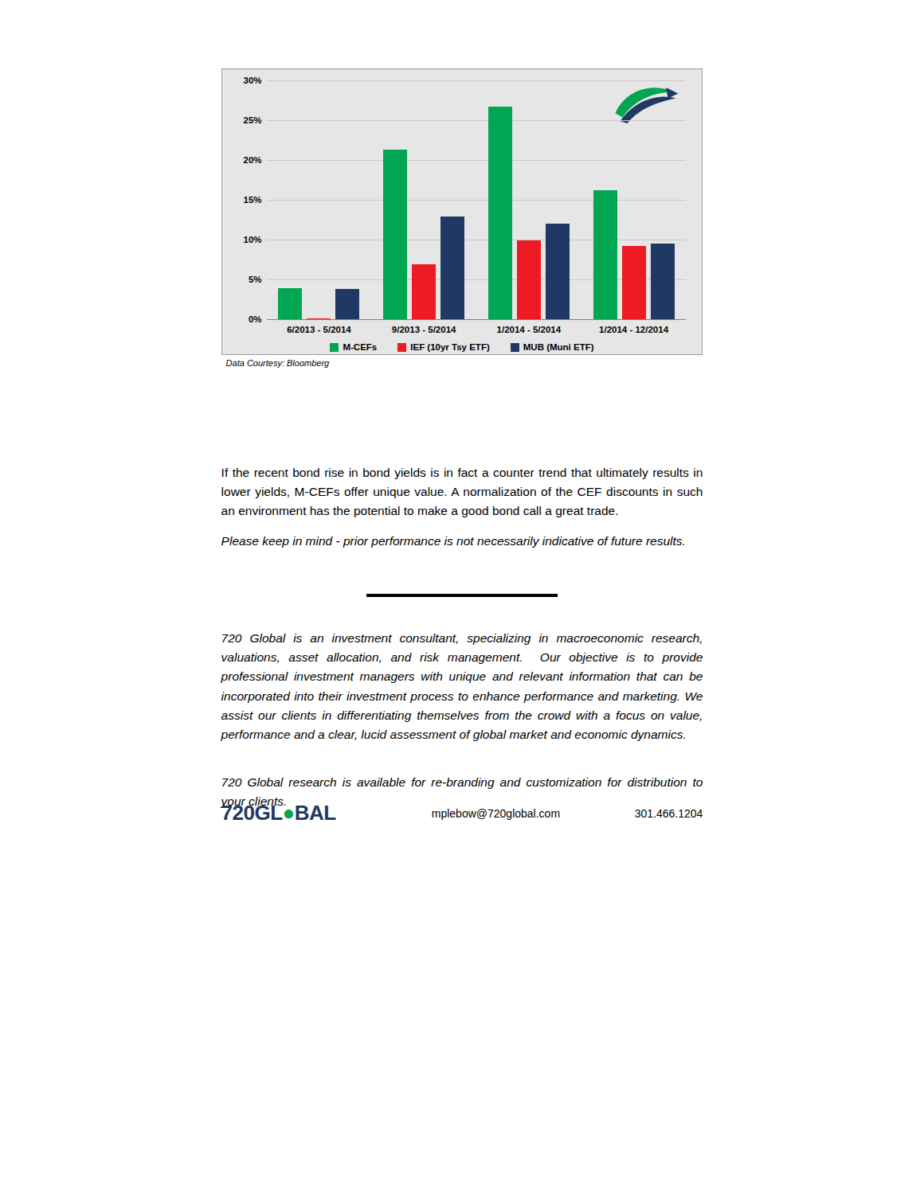30%
25%
20%
15%
10%
5%
0%
6/2013 - 5/2014 9/2013 - 5/2014 1/2014 - 5/2014 1/2014 - 12/2014
M-CEFs
IEF (10yr Tsy ETF)
MUB (Muni ETF)
Data Courtesy: Bloomberg
If the recent bond rise in bond yields is in fact a counter trend that ultimately results in lower yields, M-CEFs offer unique value. A normalization of the CEF discounts in such an environment has the potential to make a good bond call a great trade.
Please keep in mind - prior performance is not necessarily indicative of future results.
720 Global is an investment consultant, specializing in macroeconomic research, valuations, asset allocation, and risk management. Our objective is to provide professional investment managers with unique and relevant information that can be incorporated into their investment process to enhance performance and marketing. We assist our clients in differentiating themselves from the crowd with a focus on value, performance and a clear, lucid assessment of global market and economic dynamics.
720 Global research is available for re-branding and customization for distribution to your clients.
720GL●BAL
mplebow@720global.com
301.466.1204